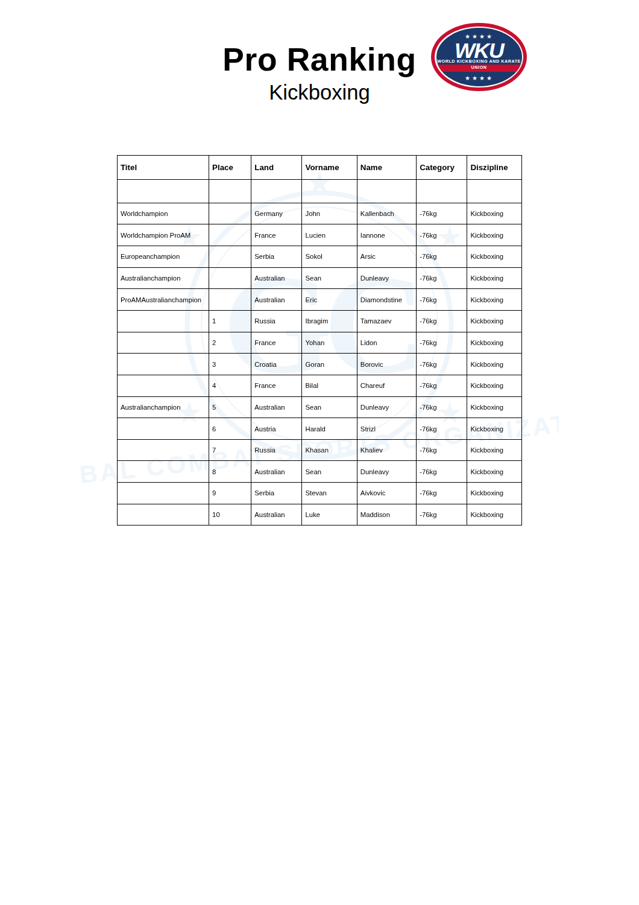GC
★
★
★
★
★
GLOBAL COMBAT SPORTS ORGANIZATION
★★★★
WKU
WORLD KICKBOXING AND KARATE UNION
★★★★
Pro Ranking
Kickboxing
| Titel | Place | Land | Vorname | Name | Category | Diszipline |
| --- | --- | --- | --- | --- | --- | --- |
| Worldchampion | | Germany | John | Kallenbach | -76kg | Kickboxing |
| Worldchampion ProAM | | France | Lucien | Iannone | -76kg | Kickboxing |
| Europeanchampion | | Serbia | Sokol | Arsic | -76kg | Kickboxing |
| Australianchampion | | Australian | Sean | Dunleavy | -76kg | Kickboxing |
| ProAMAustralianchampion | | Australian | Eric | Diamondstine | -76kg | Kickboxing |
| | 1 | Russia | Ibragim | Tamazaev | -76kg | Kickboxing |
| | 2 | France | Yohan | Lidon | -76kg | Kickboxing |
| | 3 | Croatia | Goran | Borovic | -76kg | Kickboxing |
| | 4 | France | Bilal | Chareuf | -76kg | Kickboxing |
| Australianchampion | 5 | Australian | Sean | Dunleavy | -76kg | Kickboxing |
| | 6 | Austria | Harald | Strizl | -76kg | Kickboxing |
| | 7 | Russia | Khasan | Khaliev | -76kg | Kickboxing |
| | 8 | Australian | Sean | Dunleavy | -76kg | Kickboxing |
| | 9 | Serbia | Stevan | Aivkovic | -76kg | Kickboxing |
| | 10 | Australian | Luke | Maddison | -76kg | Kickboxing |